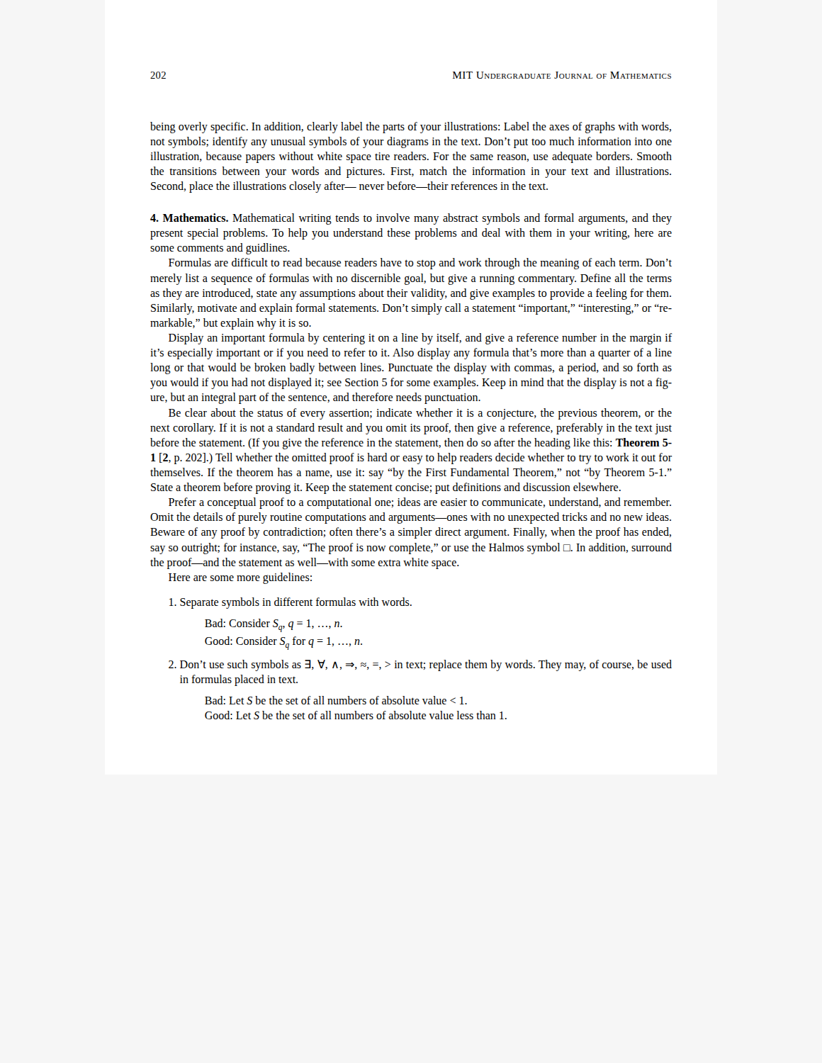202 MIT Undergraduate Journal of Mathematics
being overly specific. In addition, clearly label the parts of your illustrations: Label the axes of graphs with words, not symbols; identify any unusual symbols of your diagrams in the text. Don’t put too much information into one illustration, because papers without white space tire readers. For the same reason, use adequate borders. Smooth the transitions between your words and pictures. First, match the information in your text and illustrations. Second, place the illustrations closely after— never before—their references in the text.
4. Mathematics.
Mathematical writing tends to involve many abstract symbols and formal arguments, and they present special problems. To help you understand these problems and deal with them in your writing, here are some comments and guidlines.
Formulas are difficult to read because readers have to stop and work through the meaning of each term. Don’t merely list a sequence of formulas with no discernible goal, but give a running commentary. Define all the terms as they are introduced, state any assumptions about their validity, and give examples to provide a feeling for them. Similarly, motivate and explain formal statements. Don’t simply call a statement “important,” “interesting,” or “remarkable,” but explain why it is so.
Display an important formula by centering it on a line by itself, and give a reference number in the margin if it’s especially important or if you need to refer to it. Also display any formula that’s more than a quarter of a line long or that would be broken badly between lines. Punctuate the display with commas, a period, and so forth as you would if you had not displayed it; see Section 5 for some examples. Keep in mind that the display is not a figure, but an integral part of the sentence, and therefore needs punctuation.
Be clear about the status of every assertion; indicate whether it is a conjecture, the previous theorem, or the next corollary. If it is not a standard result and you omit its proof, then give a reference, preferably in the text just before the statement. (If you give the reference in the statement, then do so after the heading like this: Theorem 5-1 [2, p. 202].) Tell whether the omitted proof is hard or easy to help readers decide whether to try to work it out for themselves. If the theorem has a name, use it: say “by the First Fundamental Theorem,” not “by Theorem 5-1.” State a theorem before proving it. Keep the statement concise; put definitions and discussion elsewhere.
Prefer a conceptual proof to a computational one; ideas are easier to communicate, understand, and remember. Omit the details of purely routine computations and arguments—ones with no unexpected tricks and no new ideas. Beware of any proof by contradiction; often there’s a simpler direct argument. Finally, when the proof has ended, say so outright; for instance, say, “The proof is now complete,” or use the Halmos symbol □. In addition, surround the proof—and the statement as well—with some extra white space.
Here are some more guidelines:
Separate symbols in different formulas with words.
Bad: Consider Sq, q = 1, …, n.
Good: Consider Sq for q = 1, …, n.
Don’t use such symbols as ∃, ∀, ∧, ⇒, ≈, =, > in text; replace them by words. They may, of course, be used in formulas placed in text.
Bad: Let S be the set of all numbers of absolute value < 1.
Good: Let S be the set of all numbers of absolute value less than 1.